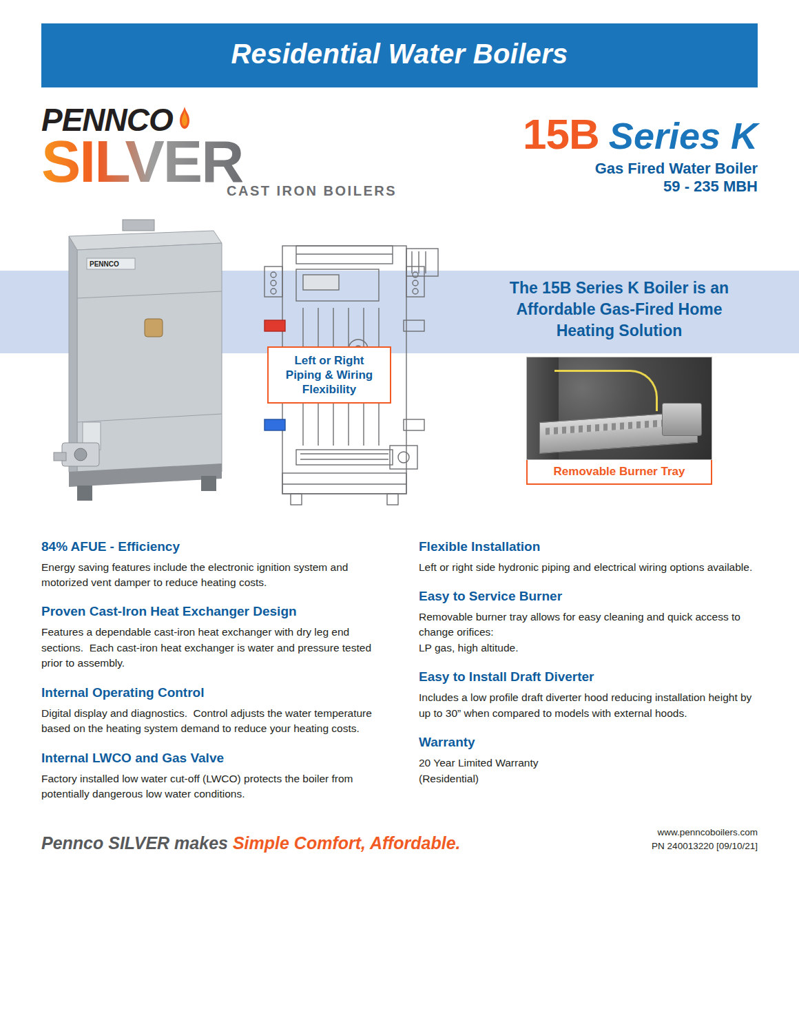Residential Water Boilers
PENNCO
SILVER
CAST IRON BOILERS
15B Series K
Gas Fired Water Boiler
59 - 235 MBH
PENNCO
Left or Right
Piping & Wiring
Flexibility
The 15B Series K Boiler is an Affordable Gas-Fired Home Heating Solution
Removable Burner Tray
84% AFUE - Efficiency
Energy saving features include the electronic ignition system and motorized vent damper to reduce heating costs.
Proven Cast-Iron Heat Exchanger Design
Features a dependable cast-iron heat exchanger with dry leg end sections. Each cast-iron heat exchanger is water and pressure tested prior to assembly.
Internal Operating Control
Digital display and diagnostics. Control adjusts the water temperature based on the heating system demand to reduce your heating costs.
Internal LWCO and Gas Valve
Factory installed low water cut-off (LWCO) protects the boiler from potentially dangerous low water conditions.
Flexible Installation
Left or right side hydronic piping and electrical wiring options available.
Easy to Service Burner
Removable burner tray allows for easy cleaning and quick access to change orifices:
LP gas, high altitude.
Easy to Install Draft Diverter
Includes a low profile draft diverter hood reducing installation height by up to 30” when compared to models with external hoods.
Warranty
20 Year Limited Warranty
(Residential)
Pennco SILVER makes Simple Comfort, Affordable.
www.penncoboilers.com
PN 240013220 [09/10/21]